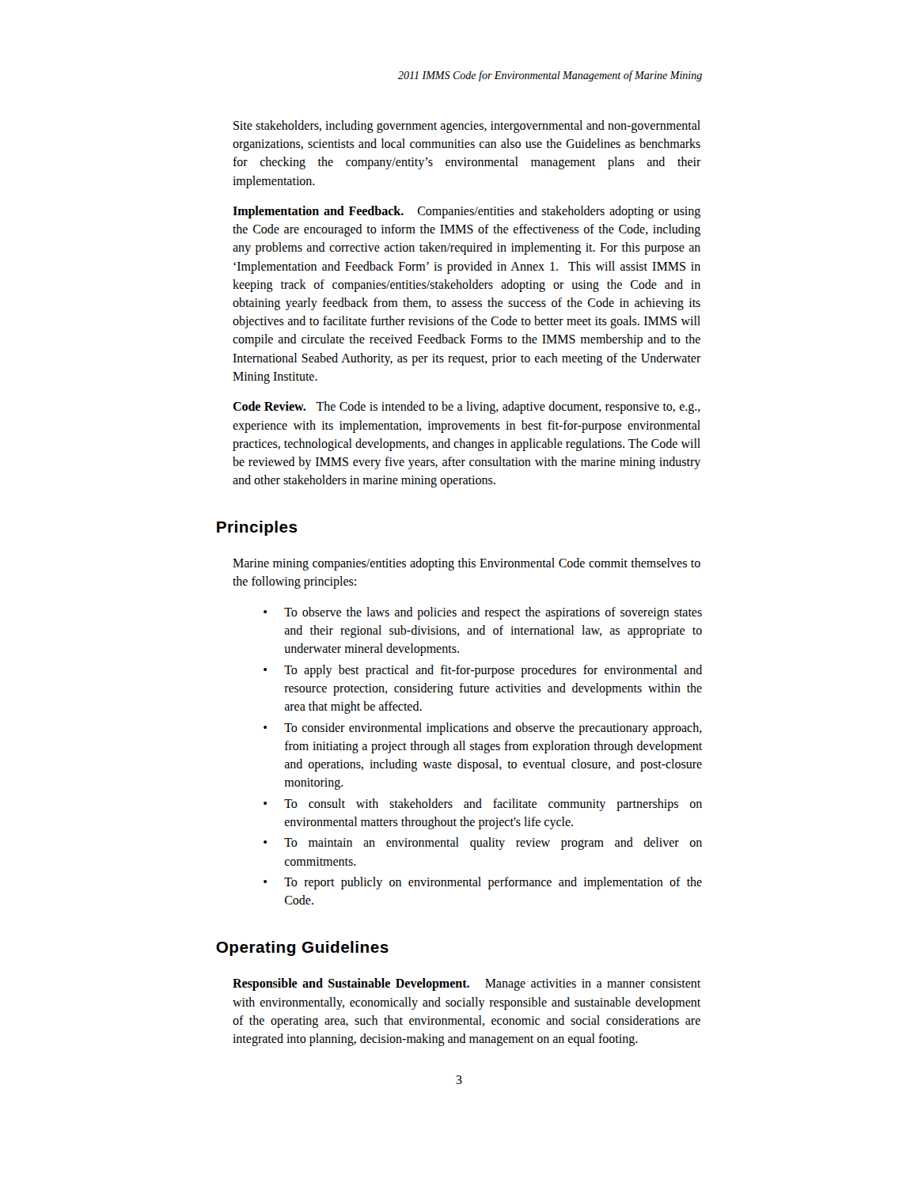2011 IMMS Code for Environmental Management of Marine Mining
Site stakeholders, including government agencies, intergovernmental and non-governmental organizations, scientists and local communities can also use the Guidelines as benchmarks for checking the company/entity’s environmental management plans and their implementation.
Implementation and Feedback. Companies/entities and stakeholders adopting or using the Code are encouraged to inform the IMMS of the effectiveness of the Code, including any problems and corrective action taken/required in implementing it. For this purpose an ‘Implementation and Feedback Form’ is provided in Annex 1. This will assist IMMS in keeping track of companies/entities/stakeholders adopting or using the Code and in obtaining yearly feedback from them, to assess the success of the Code in achieving its objectives and to facilitate further revisions of the Code to better meet its goals. IMMS will compile and circulate the received Feedback Forms to the IMMS membership and to the International Seabed Authority, as per its request, prior to each meeting of the Underwater Mining Institute.
Code Review. The Code is intended to be a living, adaptive document, responsive to, e.g., experience with its implementation, improvements in best fit-for-purpose environmental practices, technological developments, and changes in applicable regulations. The Code will be reviewed by IMMS every five years, after consultation with the marine mining industry and other stakeholders in marine mining operations.
Principles
Marine mining companies/entities adopting this Environmental Code commit themselves to the following principles:
To observe the laws and policies and respect the aspirations of sovereign states and their regional sub-divisions, and of international law, as appropriate to underwater mineral developments.
To apply best practical and fit-for-purpose procedures for environmental and resource protection, considering future activities and developments within the area that might be affected.
To consider environmental implications and observe the precautionary approach, from initiating a project through all stages from exploration through development and operations, including waste disposal, to eventual closure, and post-closure monitoring.
To consult with stakeholders and facilitate community partnerships on environmental matters throughout the project's life cycle.
To maintain an environmental quality review program and deliver on commitments.
To report publicly on environmental performance and implementation of the Code.
Operating Guidelines
Responsible and Sustainable Development. Manage activities in a manner consistent with environmentally, economically and socially responsible and sustainable development of the operating area, such that environmental, economic and social considerations are integrated into planning, decision-making and management on an equal footing.
3